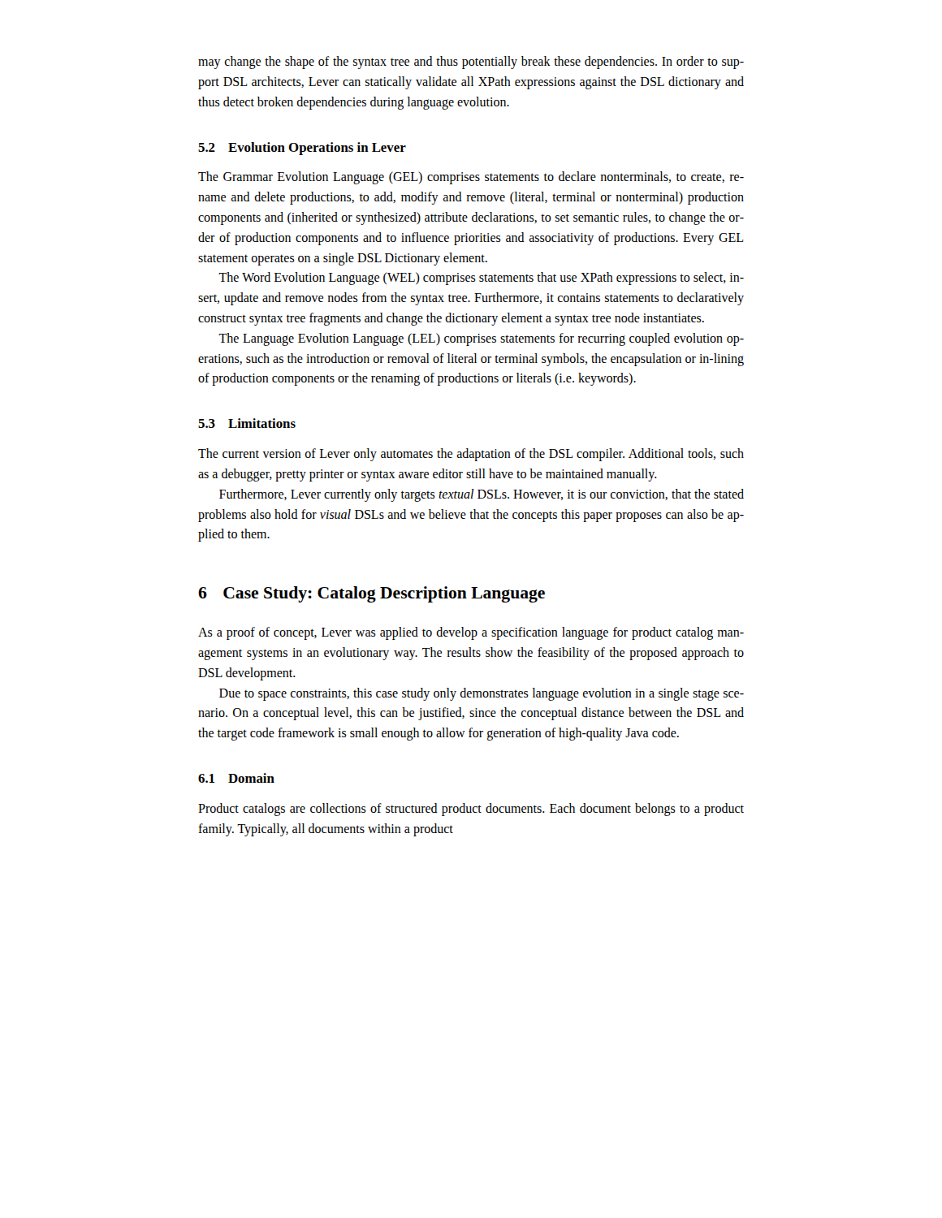may change the shape of the syntax tree and thus potentially break these dependencies. In order to support DSL architects, Lever can statically validate all XPath expressions against the DSL dictionary and thus detect broken dependencies during language evolution.
5.2 Evolution Operations in Lever
The Grammar Evolution Language (GEL) comprises statements to declare nonterminals, to create, rename and delete productions, to add, modify and remove (literal, terminal or nonterminal) production components and (inherited or synthesized) attribute declarations, to set semantic rules, to change the order of production components and to influence priorities and associativity of productions. Every GEL statement operates on a single DSL Dictionary element.
The Word Evolution Language (WEL) comprises statements that use XPath expressions to select, insert, update and remove nodes from the syntax tree. Furthermore, it contains statements to declaratively construct syntax tree fragments and change the dictionary element a syntax tree node instantiates.
The Language Evolution Language (LEL) comprises statements for recurring coupled evolution operations, such as the introduction or removal of literal or terminal symbols, the encapsulation or in-lining of production components or the renaming of productions or literals (i.e. keywords).
5.3 Limitations
The current version of Lever only automates the adaptation of the DSL compiler. Additional tools, such as a debugger, pretty printer or syntax aware editor still have to be maintained manually.
Furthermore, Lever currently only targets textual DSLs. However, it is our conviction, that the stated problems also hold for visual DSLs and we believe that the concepts this paper proposes can also be applied to them.
6 Case Study: Catalog Description Language
As a proof of concept, Lever was applied to develop a specification language for product catalog management systems in an evolutionary way. The results show the feasibility of the proposed approach to DSL development.
Due to space constraints, this case study only demonstrates language evolution in a single stage scenario. On a conceptual level, this can be justified, since the conceptual distance between the DSL and the target code framework is small enough to allow for generation of high-quality Java code.
6.1 Domain
Product catalogs are collections of structured product documents. Each document belongs to a product family. Typically, all documents within a product